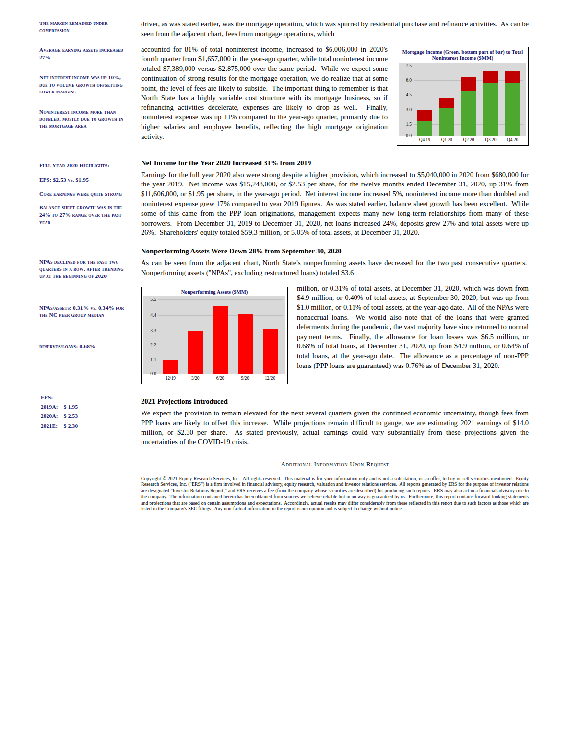The margin remained under compression
Average earning assets increased 27%
Net interest income was up 10%, due to volume growth offsetting lower margins
Noninterest income more than doubled, mostly due to growth in the mortgage area
Full Year 2020 Highlights:
EPS: $2.53 vs. $1.95
Core earnings were quite strong
Balance sheet growth was in the 24% to 27% range over the past year
NPAs declined for the past two quarters in a row, after trending up at the beginning of 2020
NPAs/assets: 0.31% vs. 0.34% for the NC peer group median
reserves/loans: 0.68%
| EPS: |
| 2019A: | $ 1.95 |
| 2020A: | $ 2.53 |
| 2021E: | $ 2.30 |
driver, as was stated earlier, was the mortgage operation, which was spurred by residential purchase and refinance activities. As can be seen from the adjacent chart, fees from mortgage operations, which
Mortgage Income (Green, bottom part of bar) to Total Noninterest Income ($MM)
7.5 6.0 4.5 3.0 1.5 0.0
Q4 19 Q1 20 Q2 20 Q3 20 Q4 20
accounted for 81% of total noninterest income, increased to $6,006,000 in 2020's fourth quarter from $1,657,000 in the year-ago quarter, while total noninterest income totaled $7,389,000 versus $2,875,000 over the same period. While we expect some continuation of strong results for the mortgage operation, we do realize that at some point, the level of fees are likely to subside. The important thing to remember is that North State has a highly variable cost structure with its mortgage business, so if refinancing activities decelerate, expenses are likely to drop as well. Finally, noninterest expense was up 11% compared to the year-ago quarter, primarily due to higher salaries and employee benefits, reflecting the high mortgage origination activity.
Net Income for the Year 2020 Increased 31% from 2019
Earnings for the full year 2020 also were strong despite a higher provision, which increased to $5,040,000 in 2020 from $680,000 for the year 2019. Net income was $15,248,000, or $2.53 per share, for the twelve months ended December 31, 2020, up 31% from $11,606,000, or $1.95 per share, in the year-ago period. Net interest income increased 5%, noninterest income more than doubled and noninterest expense grew 17% compared to year 2019 figures. As was stated earlier, balance sheet growth has been excellent. While some of this came from the PPP loan originations, management expects many new long-term relationships from many of these borrowers. From December 31, 2019 to December 31, 2020, net loans increased 24%, deposits grew 27% and total assets were up 26%. Shareholders' equity totaled $59.3 million, or 5.05% of total assets, at December 31, 2020.
Nonperforming Assets Were Down 28% from September 30, 2020
As can be seen from the adjacent chart, North State's nonperforming assets have decreased for the two past consecutive quarters. Nonperforming assets ("NPAs", excluding restructured loans) totaled $3.6
Nonperforming Assets ($MM)
5.5 4.4 3.3 2.2 1.1 0.0
12/193/206/209/2012/20
million, or 0.31% of total assets, at December 31, 2020, which was down from $4.9 million, or 0.40% of total assets, at September 30, 2020, but was up from $1.0 million, or 0.11% of total assets, at the year-ago date. All of the NPAs were nonaccrual loans. We would also note that of the loans that were granted deferments during the pandemic, the vast majority have since returned to normal payment terms. Finally, the allowance for loan losses was $6.5 million, or 0.68% of total loans, at December 31, 2020, up from $4.9 million, or 0.64% of total loans, at the year-ago date. The allowance as a percentage of non-PPP loans (PPP loans are guaranteed) was 0.76% as of December 31, 2020.
2021 Projections Introduced
We expect the provision to remain elevated for the next several quarters given the continued economic uncertainty, though fees from PPP loans are likely to offset this increase. While projections remain difficult to gauge, we are estimating 2021 earnings of $14.0 million, or $2.30 per share. As stated previously, actual earnings could vary substantially from these projections given the uncertainties of the COVID-19 crisis.
Additional Information Upon Request
Copyright © 2021 Equity Research Services, Inc. All rights reserved. This material is for your information only and is not a solicitation, or an offer, to buy or sell securities mentioned. Equity Research Services, Inc. ("ERS") is a firm involved in financial advisory, equity research, valuation and investor relations services. All reports generated by ERS for the purpose of investor relations are designated "Investor Relations Report," and ERS receives a fee (from the company whose securities are described) for producing such reports. ERS may also act in a financial advisory role to the company. The information contained herein has been obtained from sources we believe reliable but in no way is guaranteed by us. Furthermore, this report contains forward-looking statements and projections that are based on certain assumptions and expectations. Accordingly, actual results may differ considerably from those reflected in this report due to such factors as those which are listed in the Company's SEC filings. Any non-factual information in the report is our opinion and is subject to change without notice.